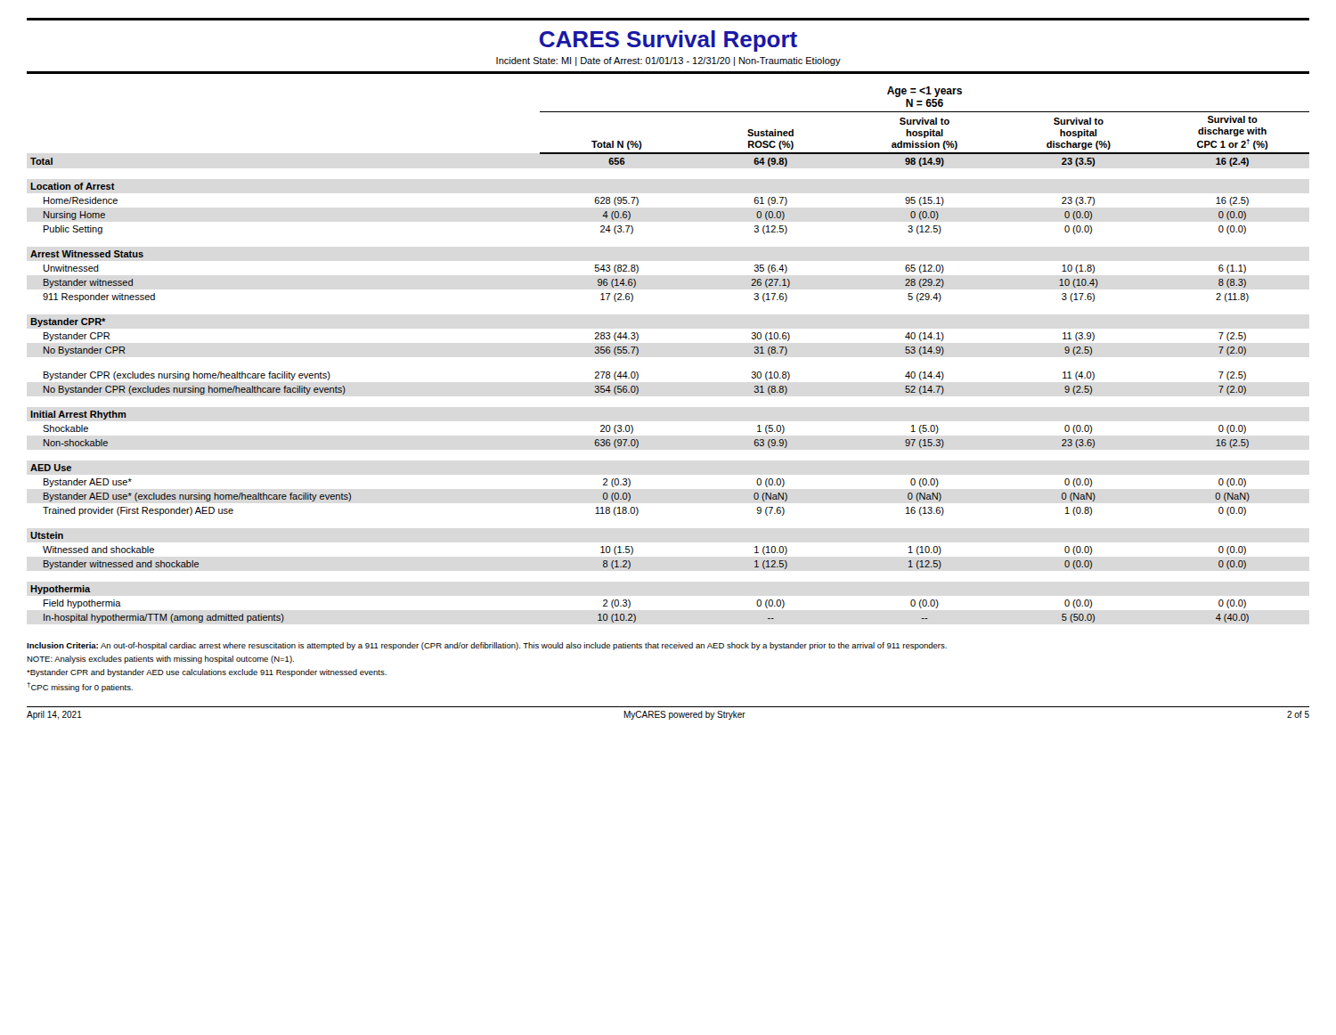CARES Survival Report
Incident State: MI | Date of Arrest: 01/01/13 - 12/31/20 | Non-Traumatic Etiology
| | Age = <1 years N = 656 |
| | Total N (%) | Sustained ROSC (%) | Survival to hospital admission (%) | Survival to hospital discharge (%) | Survival to discharge with CPC 1 or 2 † (%) |
| Total | 656 | 64 (9.8) | 98 (14.9) | 23 (3.5) | 16 (2.4) |
| Location of Arrest |
| Home/Residence | 628 (95.7) | 61 (9.7) | 95 (15.1) | 23 (3.7) | 16 (2.5) |
| Nursing Home | 4 (0.6) | 0 (0.0) | 0 (0.0) | 0 (0.0) | 0 (0.0) |
| Public Setting | 24 (3.7) | 3 (12.5) | 3 (12.5) | 0 (0.0) | 0 (0.0) |
| Arrest Witnessed Status |
| Unwitnessed | 543 (82.8) | 35 (6.4) | 65 (12.0) | 10 (1.8) | 6 (1.1) |
| Bystander witnessed | 96 (14.6) | 26 (27.1) | 28 (29.2) | 10 (10.4) | 8 (8.3) |
| 911 Responder witnessed | 17 (2.6) | 3 (17.6) | 5 (29.4) | 3 (17.6) | 2 (11.8) |
| Bystander CPR* |
| Bystander CPR | 283 (44.3) | 30 (10.6) | 40 (14.1) | 11 (3.9) | 7 (2.5) |
| No Bystander CPR | 356 (55.7) | 31 (8.7) | 53 (14.9) | 9 (2.5) | 7 (2.0) |
| Bystander CPR (excludes nursing home/healthcare facility events) | 278 (44.0) | 30 (10.8) | 40 (14.4) | 11 (4.0) | 7 (2.5) |
| No Bystander CPR (excludes nursing home/healthcare facility events) | 354 (56.0) | 31 (8.8) | 52 (14.7) | 9 (2.5) | 7 (2.0) |
| Initial Arrest Rhythm |
| Shockable | 20 (3.0) | 1 (5.0) | 1 (5.0) | 0 (0.0) | 0 (0.0) |
| Non-shockable | 636 (97.0) | 63 (9.9) | 97 (15.3) | 23 (3.6) | 16 (2.5) |
| AED Use |
| Bystander AED use* | 2 (0.3) | 0 (0.0) | 0 (0.0) | 0 (0.0) | 0 (0.0) |
| Bystander AED use* (excludes nursing home/healthcare facility events) | 0 (0.0) | 0 (NaN) | 0 (NaN) | 0 (NaN) | 0 (NaN) |
| Trained provider (First Responder) AED use | 118 (18.0) | 9 (7.6) | 16 (13.6) | 1 (0.8) | 0 (0.0) |
| Utstein |
| Witnessed and shockable | 10 (1.5) | 1 (10.0) | 1 (10.0) | 0 (0.0) | 0 (0.0) |
| Bystander witnessed and shockable | 8 (1.2) | 1 (12.5) | 1 (12.5) | 0 (0.0) | 0 (0.0) |
| Hypothermia |
| Field hypothermia | 2 (0.3) | 0 (0.0) | 0 (0.0) | 0 (0.0) | 0 (0.0) |
| In-hospital hypothermia/TTM (among admitted patients) | 10 (10.2) | -- | -- | 5 (50.0) | 4 (40.0) |
Inclusion Criteria: An out-of-hospital cardiac arrest where resuscitation is attempted by a 911 responder (CPR and/or defibrillation). This would also include patients that received an AED shock by a bystander prior to the arrival of 911 responders.
NOTE: Analysis excludes patients with missing hospital outcome (N=1).
*Bystander CPR and bystander AED use calculations exclude 911 Responder witnessed events.
†CPC missing for 0 patients.
April 14, 2021
MyCARES powered by Stryker
2 of 5